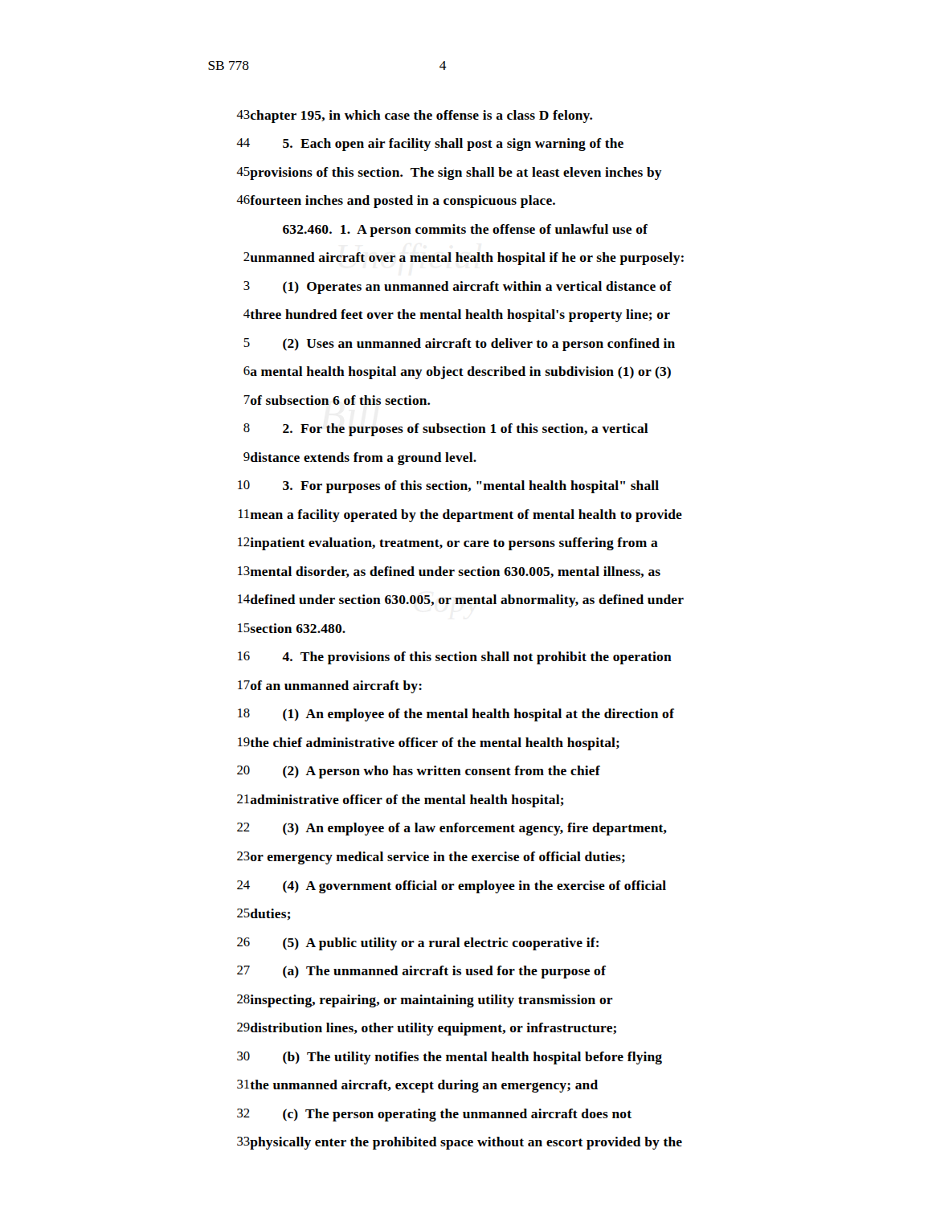SB 778
4
Unofficial
Bill
Copy
| 43 | chapter 195, in which case the offense is a class D felony. |
| 44 | 5. Each open air facility shall post a sign warning of the |
| 45 | provisions of this section. The sign shall be at least eleven inches by |
| 46 | fourteen inches and posted in a conspicuous place. |
| | 632.460. 1. A person commits the offense of unlawful use of |
| 2 | unmanned aircraft over a mental health hospital if he or she purposely: |
| 3 | (1) Operates an unmanned aircraft within a vertical distance of |
| 4 | three hundred feet over the mental health hospital's property line; or |
| 5 | (2) Uses an unmanned aircraft to deliver to a person confined in |
| 6 | a mental health hospital any object described in subdivision (1) or (3) |
| 7 | of subsection 6 of this section. |
| 8 | 2. For the purposes of subsection 1 of this section, a vertical |
| 9 | distance extends from a ground level. |
| 10 | 3. For purposes of this section, "mental health hospital" shall |
| 11 | mean a facility operated by the department of mental health to provide |
| 12 | inpatient evaluation, treatment, or care to persons suffering from a |
| 13 | mental disorder, as defined under section 630.005, mental illness, as |
| 14 | defined under section 630.005, or mental abnormality, as defined under |
| 15 | section 632.480. |
| 16 | 4. The provisions of this section shall not prohibit the operation |
| 17 | of an unmanned aircraft by: |
| 18 | (1) An employee of the mental health hospital at the direction of |
| 19 | the chief administrative officer of the mental health hospital; |
| 20 | (2) A person who has written consent from the chief |
| 21 | administrative officer of the mental health hospital; |
| 22 | (3) An employee of a law enforcement agency, fire department, |
| 23 | or emergency medical service in the exercise of official duties; |
| 24 | (4) A government official or employee in the exercise of official |
| 25 | duties; |
| 26 | (5) A public utility or a rural electric cooperative if: |
| 27 | (a) The unmanned aircraft is used for the purpose of |
| 28 | inspecting, repairing, or maintaining utility transmission or |
| 29 | distribution lines, other utility equipment, or infrastructure; |
| 30 | (b) The utility notifies the mental health hospital before flying |
| 31 | the unmanned aircraft, except during an emergency; and |
| 32 | (c) The person operating the unmanned aircraft does not |
| 33 | physically enter the prohibited space without an escort provided by the |